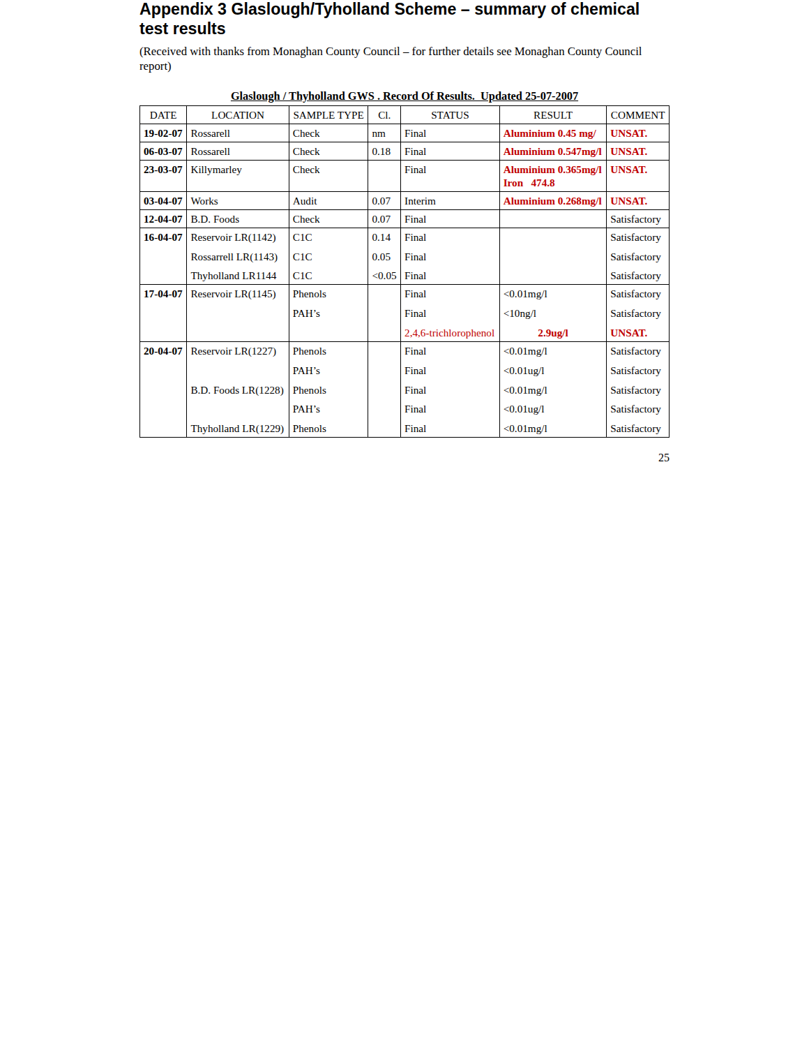Appendix 3 Glaslough/Tyholland Scheme – summary of chemical test results
(Received with thanks from Monaghan County Council – for further details see Monaghan County Council report)
Glaslough / Thyholland GWS . Record Of Results. Updated 25-07-2007
| DATE | LOCATION | SAMPLE TYPE | Cl. | STATUS | RESULT | COMMENT |
| --- | --- | --- | --- | --- | --- | --- |
| 19-02-07 | Rossarell | Check | nm | Final | Aluminium 0.45 mg/ | UNSAT. |
| 06-03-07 | Rossarell | Check | 0.18 | Final | Aluminium 0.547mg/l | UNSAT. |
| 23-03-07 | Killymarley | Check | | Final | Aluminium 0.365mg/l Iron 474.8 | UNSAT. |
| 03-04-07 | Works | Audit | 0.07 | Interim | Aluminium 0.268mg/l | UNSAT. |
| 12-04-07 | B.D. Foods | Check | 0.07 | Final | | Satisfactory |
| 16-04-07 | Reservoir LR(1142) Rossarrell LR(1143) Thyholland LR1144 | C1C C1C C1C | 0.14 0.05 <0.05 | Final Final Final | | Satisfactory Satisfactory Satisfactory |
| 17-04-07 | Reservoir LR(1145) | Phenols PAH’s | | Final Final 2,4,6-trichlorophenol | <0.01mg/l <10ng/l 2.9ug/l | Satisfactory Satisfactory UNSAT. |
| 20-04-07 | Reservoir LR(1227) B.D. Foods LR(1228) Thyholland LR(1229) | Phenols PAH’s Phenols PAH’s Phenols | | Final Final Final Final Final | <0.01mg/l <0.01ug/l <0.01mg/l <0.01ug/l <0.01mg/l | Satisfactory Satisfactory Satisfactory Satisfactory Satisfactory |
25